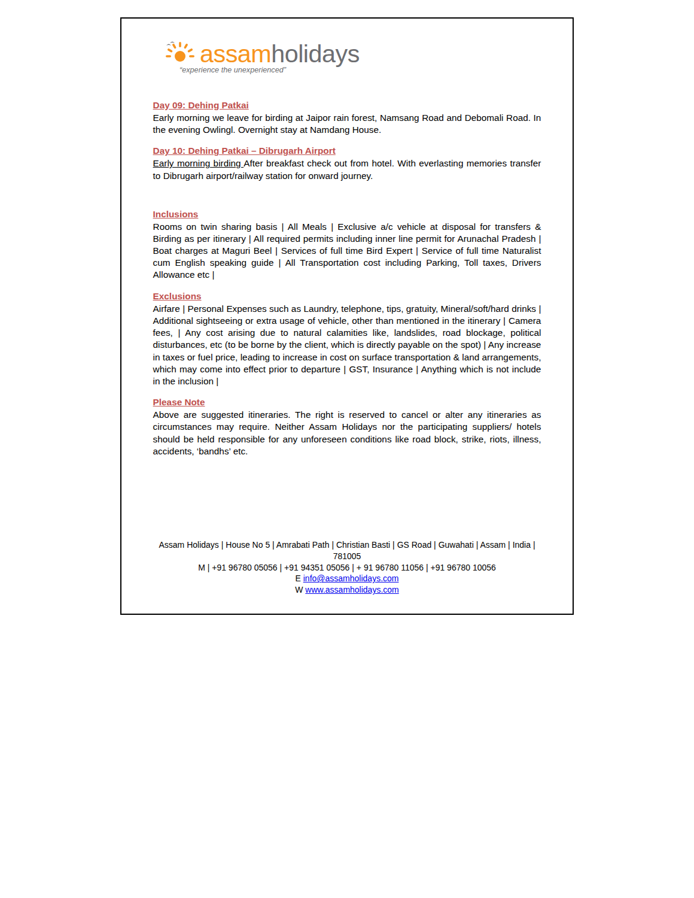assam holidays
“experience the unexperienced”
Day 09: Dehing Patkai
Early morning we leave for birding at Jaipor rain forest, Namsang Road and Debomali Road. In the evening Owlingl. Overnight stay at Namdang House.
Day 10: Dehing Patkai – Dibrugarh Airport
Early morning birding After breakfast check out from hotel. With everlasting memories transfer to Dibrugarh airport/railway station for onward journey.
Inclusions
Rooms on twin sharing basis | All Meals | Exclusive a/c vehicle at disposal for transfers & Birding as per itinerary | All required permits including inner line permit for Arunachal Pradesh | Boat charges at Maguri Beel | Services of full time Bird Expert | Service of full time Naturalist cum English speaking guide | All Transportation cost including Parking, Toll taxes, Drivers Allowance etc |
Exclusions
Airfare | Personal Expenses such as Laundry, telephone, tips, gratuity, Mineral/soft/hard drinks | Additional sightseeing or extra usage of vehicle, other than mentioned in the itinerary | Camera fees, | Any cost arising due to natural calamities like, landslides, road blockage, political disturbances, etc (to be borne by the client, which is directly payable on the spot) | Any increase in taxes or fuel price, leading to increase in cost on surface transportation & land arrangements, which may come into effect prior to departure | GST, Insurance | Anything which is not include in the inclusion |
Please Note
Above are suggested itineraries. The right is reserved to cancel or alter any itineraries as circumstances may require. Neither Assam Holidays nor the participating suppliers/ hotels should be held responsible for any unforeseen conditions like road block, strike, riots, illness, accidents, ‘bandhs’ etc.
Assam Holidays | House No 5 | Amrabati Path | Christian Basti | GS Road | Guwahati | Assam | India | 781005
M | +91 96780 05056 | +91 94351 05056 | + 91 96780 11056 | +91 96780 10056
E info@assamholidays.com
W www.assamholidays.com